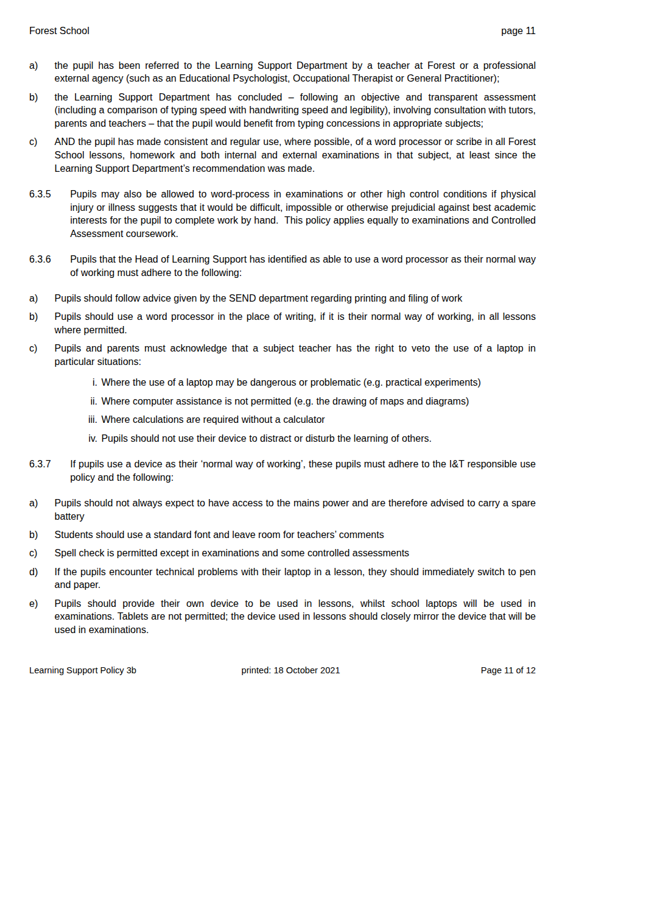Forest School
page 11
a) the pupil has been referred to the Learning Support Department by a teacher at Forest or a professional external agency (such as an Educational Psychologist, Occupational Therapist or General Practitioner);
b) the Learning Support Department has concluded – following an objective and transparent assessment (including a comparison of typing speed with handwriting speed and legibility), involving consultation with tutors, parents and teachers – that the pupil would benefit from typing concessions in appropriate subjects;
c) AND the pupil has made consistent and regular use, where possible, of a word processor or scribe in all Forest School lessons, homework and both internal and external examinations in that subject, at least since the Learning Support Department’s recommendation was made.
6.3.5 Pupils may also be allowed to word-process in examinations or other high control conditions if physical injury or illness suggests that it would be difficult, impossible or otherwise prejudicial against best academic interests for the pupil to complete work by hand. This policy applies equally to examinations and Controlled Assessment coursework.
6.3.6 Pupils that the Head of Learning Support has identified as able to use a word processor as their normal way of working must adhere to the following:
a) Pupils should follow advice given by the SEND department regarding printing and filing of work
b) Pupils should use a word processor in the place of writing, if it is their normal way of working, in all lessons where permitted.
c) Pupils and parents must acknowledge that a subject teacher has the right to veto the use of a laptop in particular situations:
i. Where the use of a laptop may be dangerous or problematic (e.g. practical experiments)
ii. Where computer assistance is not permitted (e.g. the drawing of maps and diagrams)
iii. Where calculations are required without a calculator
iv. Pupils should not use their device to distract or disturb the learning of others.
6.3.7 If pupils use a device as their ‘normal way of working’, these pupils must adhere to the I&T responsible use policy and the following:
a) Pupils should not always expect to have access to the mains power and are therefore advised to carry a spare battery
b) Students should use a standard font and leave room for teachers’ comments
c) Spell check is permitted except in examinations and some controlled assessments
d) If the pupils encounter technical problems with their laptop in a lesson, they should immediately switch to pen and paper.
e) Pupils should provide their own device to be used in lessons, whilst school laptops will be used in examinations. Tablets are not permitted; the device used in lessons should closely mirror the device that will be used in examinations.
Learning Support Policy 3b
printed: 18 October 2021
Page 11 of 12